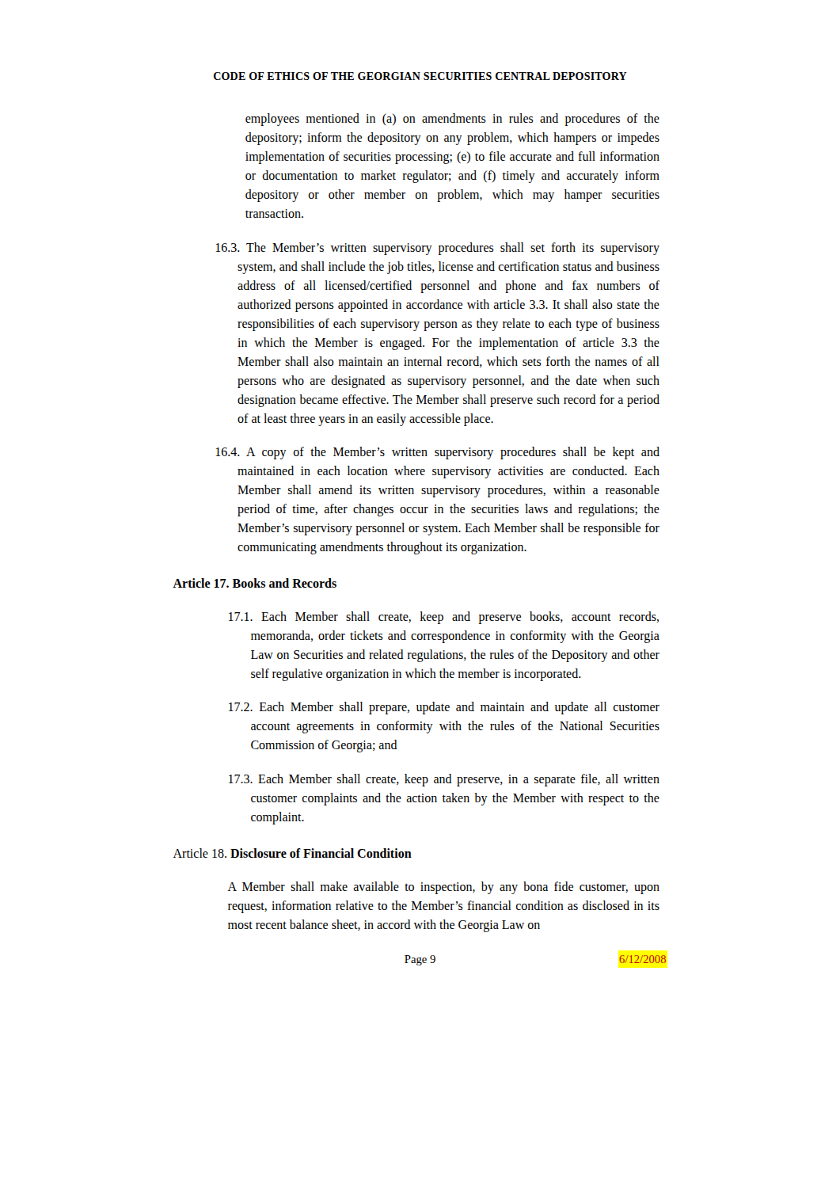CODE OF ETHICS OF THE GEORGIAN SECURITIES CENTRAL DEPOSITORY
employees mentioned in (a) on amendments in rules and procedures of the depository; inform the depository on any problem, which hampers or impedes implementation of securities processing; (e) to file accurate and full information or documentation to market regulator; and (f) timely and accurately inform depository or other member on problem, which may hamper securities transaction.
16.3. The Member’s written supervisory procedures shall set forth its supervisory system, and shall include the job titles, license and certification status and business address of all licensed/certified personnel and phone and fax numbers of authorized persons appointed in accordance with article 3.3. It shall also state the responsibilities of each supervisory person as they relate to each type of business in which the Member is engaged. For the implementation of article 3.3 the Member shall also maintain an internal record, which sets forth the names of all persons who are designated as supervisory personnel, and the date when such designation became effective. The Member shall preserve such record for a period of at least three years in an easily accessible place.
16.4. A copy of the Member’s written supervisory procedures shall be kept and maintained in each location where supervisory activities are conducted. Each Member shall amend its written supervisory procedures, within a reasonable period of time, after changes occur in the securities laws and regulations; the Member’s supervisory personnel or system. Each Member shall be responsible for communicating amendments throughout its organization.
Article 17. Books and Records
17.1. Each Member shall create, keep and preserve books, account records, memoranda, order tickets and correspondence in conformity with the Georgia Law on Securities and related regulations, the rules of the Depository and other self regulative organization in which the member is incorporated.
17.2. Each Member shall prepare, update and maintain and update all customer account agreements in conformity with the rules of the National Securities Commission of Georgia; and
17.3. Each Member shall create, keep and preserve, in a separate file, all written customer complaints and the action taken by the Member with respect to the complaint.
Article 18. Disclosure of Financial Condition
A Member shall make available to inspection, by any bona fide customer, upon request, information relative to the Member’s financial condition as disclosed in its most recent balance sheet, in accord with the Georgia Law on
Page 9
6/12/2008